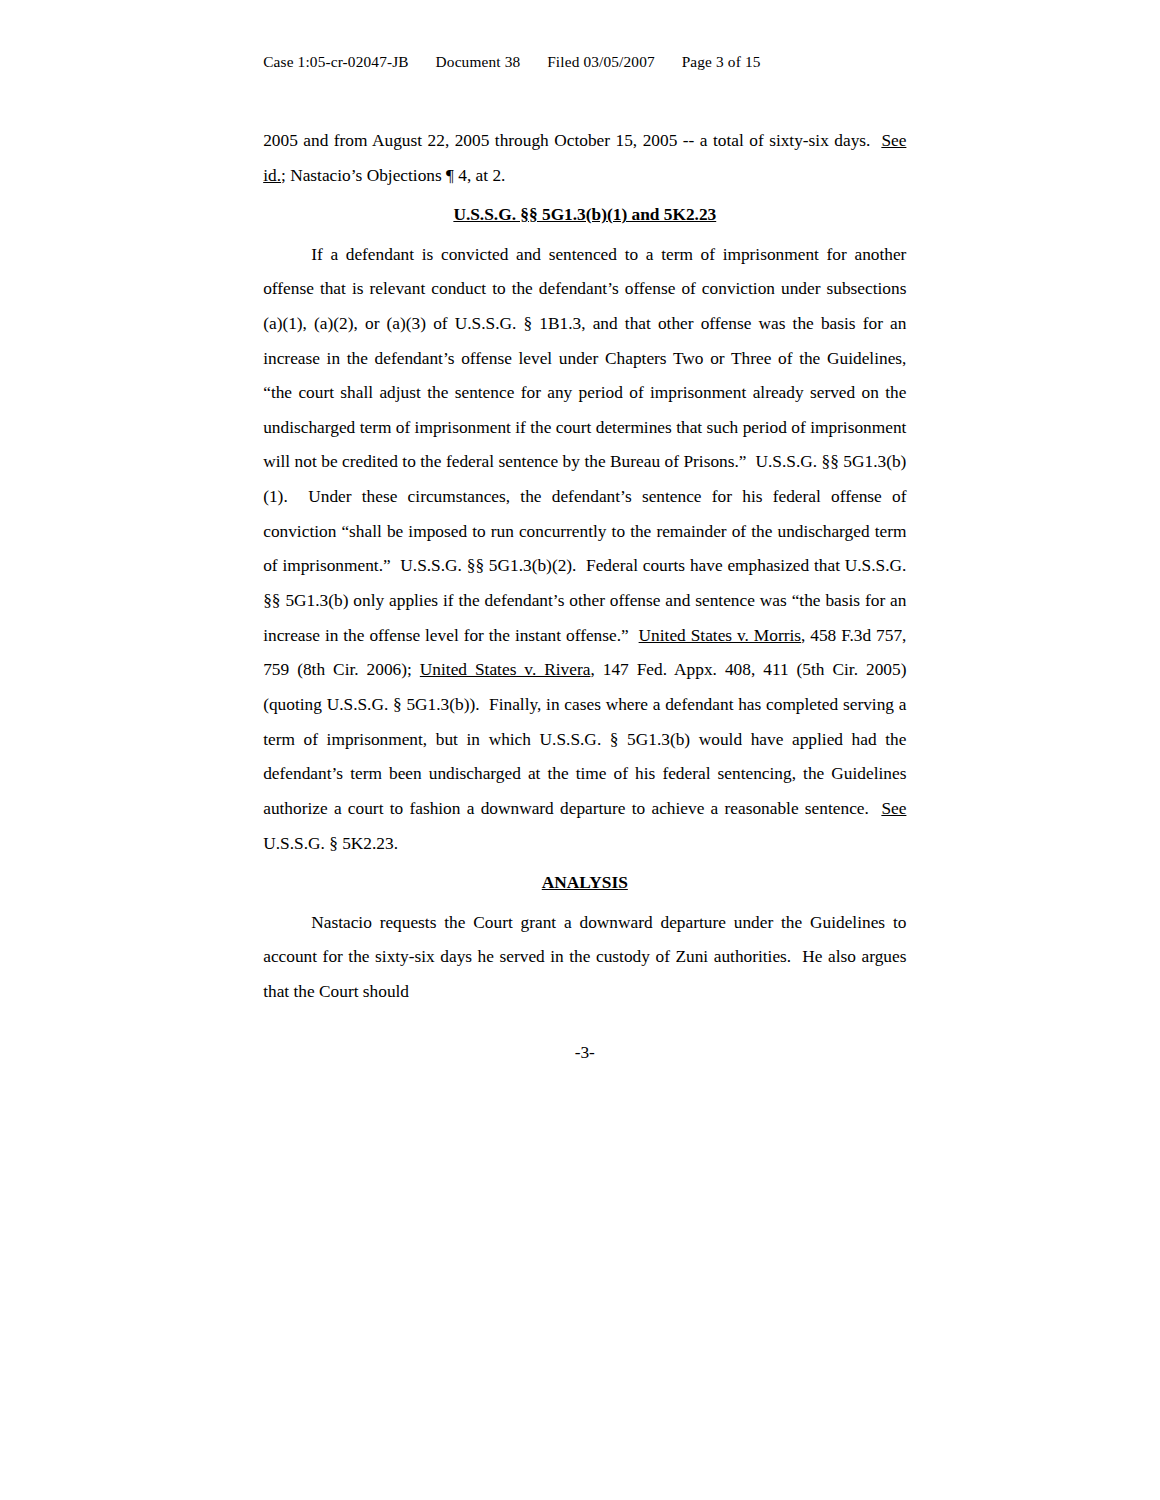Case 1:05-cr-02047-JB Document 38 Filed 03/05/2007 Page 3 of 15
2005 and from August 22, 2005 through October 15, 2005 -- a total of sixty-six days. See id.; Nastacio’s Objections ¶ 4, at 2.
U.S.S.G. §§ 5G1.3(b)(1) and 5K2.23
If a defendant is convicted and sentenced to a term of imprisonment for another offense that is relevant conduct to the defendant’s offense of conviction under subsections (a)(1), (a)(2), or (a)(3) of U.S.S.G. § 1B1.3, and that other offense was the basis for an increase in the defendant’s offense level under Chapters Two or Three of the Guidelines, “the court shall adjust the sentence for any period of imprisonment already served on the undischarged term of imprisonment if the court determines that such period of imprisonment will not be credited to the federal sentence by the Bureau of Prisons.” U.S.S.G. §§ 5G1.3(b)(1). Under these circumstances, the defendant’s sentence for his federal offense of conviction “shall be imposed to run concurrently to the remainder of the undischarged term of imprisonment.” U.S.S.G. §§ 5G1.3(b)(2). Federal courts have emphasized that U.S.S.G. §§ 5G1.3(b) only applies if the defendant’s other offense and sentence was “the basis for an increase in the offense level for the instant offense.” United States v. Morris, 458 F.3d 757, 759 (8th Cir. 2006); United States v. Rivera, 147 Fed. Appx. 408, 411 (5th Cir. 2005)(quoting U.S.S.G. § 5G1.3(b)). Finally, in cases where a defendant has completed serving a term of imprisonment, but in which U.S.S.G. § 5G1.3(b) would have applied had the defendant’s term been undischarged at the time of his federal sentencing, the Guidelines authorize a court to fashion a downward departure to achieve a reasonable sentence. See U.S.S.G. § 5K2.23.
ANALYSIS
Nastacio requests the Court grant a downward departure under the Guidelines to account for the sixty-six days he served in the custody of Zuni authorities. He also argues that the Court should
-3-